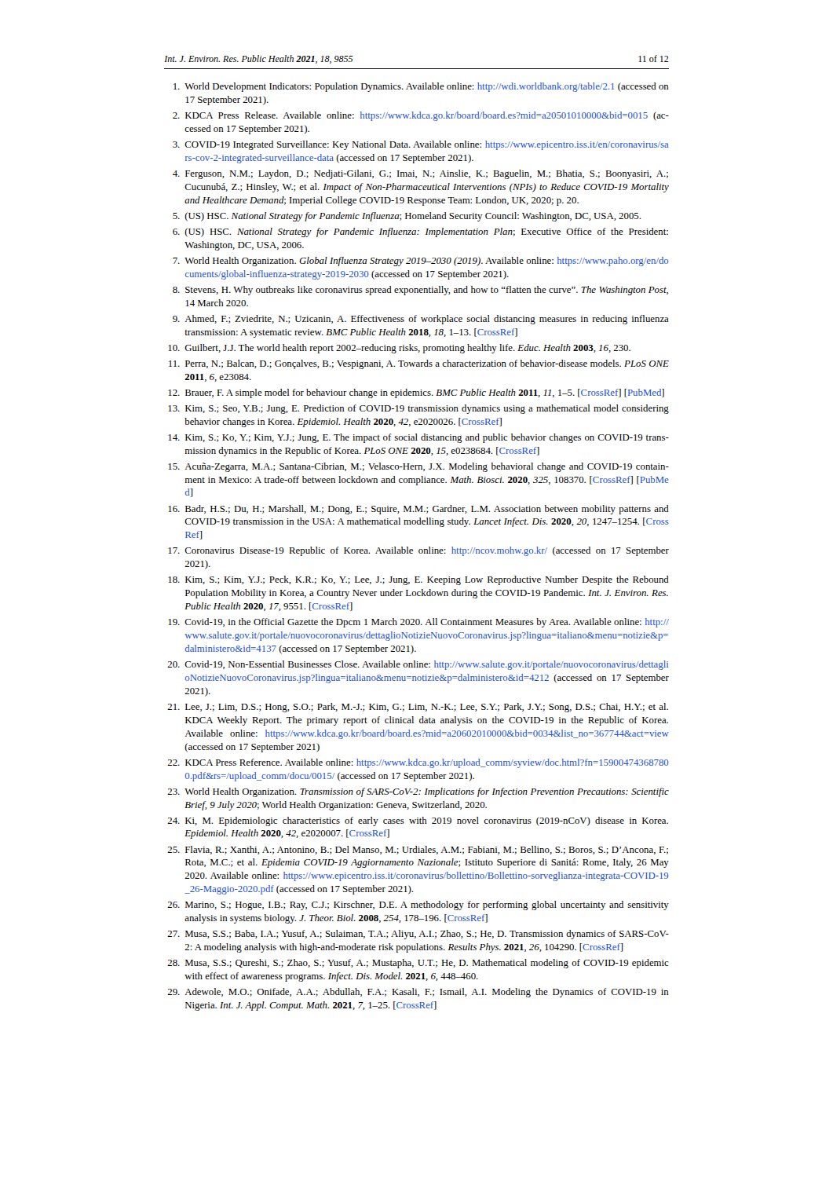Int. J. Environ. Res. Public Health 2021, 18, 9855
11 of 12
World Development Indicators: Population Dynamics. Available online: http://wdi.worldbank.org/table/2.1 (accessed on 17 September 2021).
KDCA Press Release. Available online: https://www.kdca.go.kr/board/board.es?mid=a20501010000&bid=0015 (accessed on 17 September 2021).
COVID-19 Integrated Surveillance: Key National Data. Available online: https://www.epicentro.iss.it/en/coronavirus/sars-cov-2-integrated-surveillance-data (accessed on 17 September 2021).
Ferguson, N.M.; Laydon, D.; Nedjati-Gilani, G.; Imai, N.; Ainslie, K.; Baguelin, M.; Bhatia, S.; Boonyasiri, A.; Cucunubá, Z.; Hinsley, W.; et al. Impact of Non-Pharmaceutical Interventions (NPIs) to Reduce COVID-19 Mortality and Healthcare Demand; Imperial College COVID-19 Response Team: London, UK, 2020; p. 20.
(US) HSC. National Strategy for Pandemic Influenza; Homeland Security Council: Washington, DC, USA, 2005.
(US) HSC. National Strategy for Pandemic Influenza: Implementation Plan; Executive Office of the President: Washington, DC, USA, 2006.
World Health Organization. Global Influenza Strategy 2019–2030 (2019). Available online: https://www.paho.org/en/documents/global-influenza-strategy-2019-2030 (accessed on 17 September 2021).
Stevens, H. Why outbreaks like coronavirus spread exponentially, and how to “flatten the curve”. The Washington Post, 14 March 2020.
Ahmed, F.; Zviedrite, N.; Uzicanin, A. Effectiveness of workplace social distancing measures in reducing influenza transmission: A systematic review. BMC Public Health 2018, 18, 1–13. [CrossRef]
Guilbert, J.J. The world health report 2002–reducing risks, promoting healthy life. Educ. Health 2003, 16, 230.
Perra, N.; Balcan, D.; Gonçalves, B.; Vespignani, A. Towards a characterization of behavior-disease models. PLoS ONE 2011, 6, e23084.
Brauer, F. A simple model for behaviour change in epidemics. BMC Public Health 2011, 11, 1–5. [CrossRef] [PubMed]
Kim, S.; Seo, Y.B.; Jung, E. Prediction of COVID-19 transmission dynamics using a mathematical model considering behavior changes in Korea. Epidemiol. Health 2020, 42, e2020026. [CrossRef]
Kim, S.; Ko, Y.; Kim, Y.J.; Jung, E. The impact of social distancing and public behavior changes on COVID-19 transmission dynamics in the Republic of Korea. PLoS ONE 2020, 15, e0238684. [CrossRef]
Acuña-Zegarra, M.A.; Santana-Cibrian, M.; Velasco-Hern, J.X. Modeling behavioral change and COVID-19 containment in Mexico: A trade-off between lockdown and compliance. Math. Biosci. 2020, 325, 108370. [CrossRef] [PubMed]
Badr, H.S.; Du, H.; Marshall, M.; Dong, E.; Squire, M.M.; Gardner, L.M. Association between mobility patterns and COVID-19 transmission in the USA: A mathematical modelling study. Lancet Infect. Dis. 2020, 20, 1247–1254. [CrossRef]
Coronavirus Disease-19 Republic of Korea. Available online: http://ncov.mohw.go.kr/ (accessed on 17 September 2021).
Kim, S.; Kim, Y.J.; Peck, K.R.; Ko, Y.; Lee, J.; Jung, E. Keeping Low Reproductive Number Despite the Rebound Population Mobility in Korea, a Country Never under Lockdown during the COVID-19 Pandemic. Int. J. Environ. Res. Public Health 2020, 17, 9551. [CrossRef]
Covid-19, in the Official Gazette the Dpcm 1 March 2020. All Containment Measures by Area. Available online: http://www.salute.gov.it/portale/nuovocoronavirus/dettaglioNotizieNuovoCoronavirus.jsp?lingua=italiano&menu=notizie&p=dalministero&id=4137 (accessed on 17 September 2021).
Covid-19, Non-Essential Businesses Close. Available online: http://www.salute.gov.it/portale/nuovocoronavirus/dettaglioNotizieNuovoCoronavirus.jsp?lingua=italiano&menu=notizie&p=dalministero&id=4212 (accessed on 17 September 2021).
Lee, J.; Lim, D.S.; Hong, S.O.; Park, M.-J.; Kim, G.; Lim, N.-K.; Lee, S.Y.; Park, J.Y.; Song, D.S.; Chai, H.Y.; et al. KDCA Weekly Report. The primary report of clinical data analysis on the COVID-19 in the Republic of Korea. Available online: https://www.kdca.go.kr/board/board.es?mid=a20602010000&bid=0034&list_no=367744&act=view (accessed on 17 September 2021)
KDCA Press Reference. Available online: https://www.kdca.go.kr/upload_comm/syview/doc.html?fn=159004743687800.pdf&rs=/upload_comm/docu/0015/ (accessed on 17 September 2021).
World Health Organization. Transmission of SARS-CoV-2: Implications for Infection Prevention Precautions: Scientific Brief, 9 July 2020; World Health Organization: Geneva, Switzerland, 2020.
Ki, M. Epidemiologic characteristics of early cases with 2019 novel coronavirus (2019-nCoV) disease in Korea. Epidemiol. Health 2020, 42, e2020007. [CrossRef]
Flavia, R.; Xanthi, A.; Antonino, B.; Del Manso, M.; Urdiales, A.M.; Fabiani, M.; Bellino, S.; Boros, S.; D’Ancona, F.; Rota, M.C.; et al. Epidemia COVID-19 Aggiornamento Nazionale; Istituto Superiore di Sanitá: Rome, Italy, 26 May 2020. Available online: https://www.epicentro.iss.it/coronavirus/bollettino/Bollettino-sorveglianza-integrata-COVID-19_26-Maggio-2020.pdf (accessed on 17 September 2021).
Marino, S.; Hogue, I.B.; Ray, C.J.; Kirschner, D.E. A methodology for performing global uncertainty and sensitivity analysis in systems biology. J. Theor. Biol. 2008, 254, 178–196. [CrossRef]
Musa, S.S.; Baba, I.A.; Yusuf, A.; Sulaiman, T.A.; Aliyu, A.I.; Zhao, S.; He, D. Transmission dynamics of SARS-CoV-2: A modeling analysis with high-and-moderate risk populations. Results Phys. 2021, 26, 104290. [CrossRef]
Musa, S.S.; Qureshi, S.; Zhao, S.; Yusuf, A.; Mustapha, U.T.; He, D. Mathematical modeling of COVID-19 epidemic with effect of awareness programs. Infect. Dis. Model. 2021, 6, 448–460.
Adewole, M.O.; Onifade, A.A.; Abdullah, F.A.; Kasali, F.; Ismail, A.I. Modeling the Dynamics of COVID-19 in Nigeria. Int. J. Appl. Comput. Math. 2021, 7, 1–25. [CrossRef]